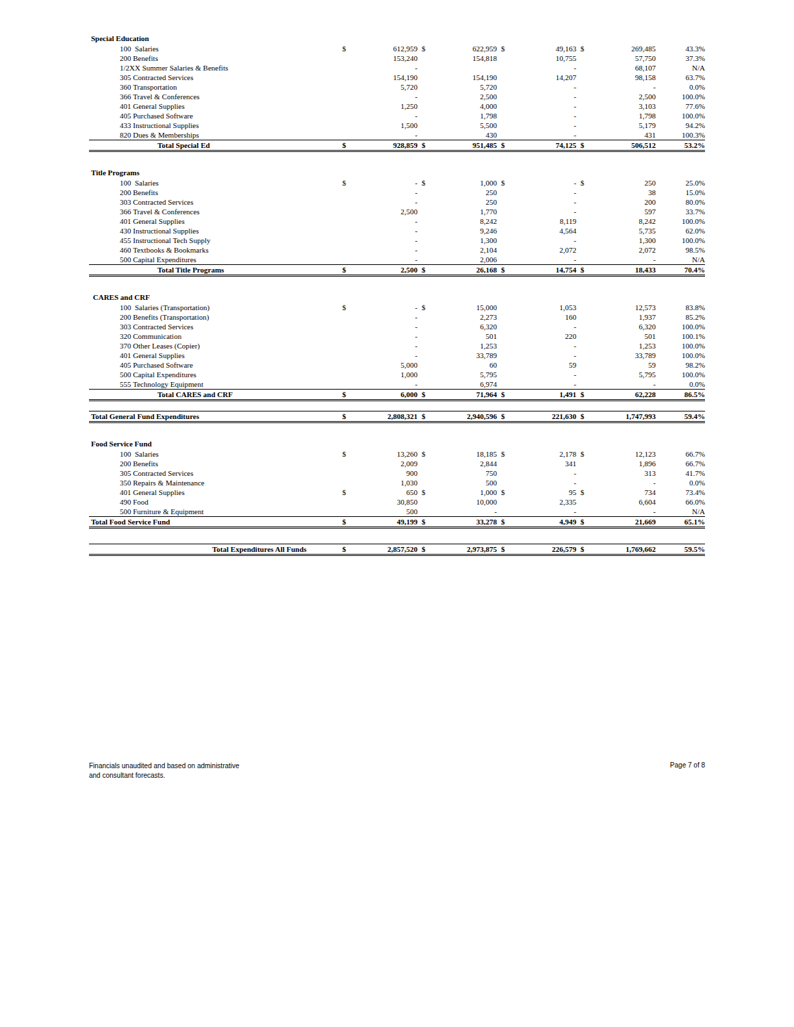| Special Education |
| 100 Salaries | $ | 612,959 | $ | 622,959 | $ | 49,163 | $ | 269,485 | 43.3% |
| 200 Benefits | | 153,240 | | 154,818 | | 10,755 | | 57,750 | 37.3% |
| 1/2XX Summer Salaries & Benefits | | - | | | | - | | 68,107 | N/A |
| 305 Contracted Services | | 154,190 | | 154,190 | | 14,207 | | 98,158 | 63.7% |
| 360 Transportation | | 5,720 | | 5,720 | | - | | - | 0.0% |
| 366 Travel & Conferences | | - | | 2,500 | | - | | 2,500 | 100.0% |
| 401 General Supplies | | 1,250 | | 4,000 | | - | | 3,103 | 77.6% |
| 405 Purchased Software | | - | | 1,798 | | - | | 1,798 | 100.0% |
| 433 Instructional Supplies | | 1,500 | | 5,500 | | - | | 5,179 | 94.2% |
| 820 Dues & Memberships | | - | | 430 | | - | | 431 | 100.3% |
| Total Special Ed | $ | 928,859 | $ | 951,485 | $ | 74,125 | $ | 506,512 | 53.2% |
| Title Programs |
| 100 Salaries | $ | - | $ | 1,000 | $ | - | $ | 250 | 25.0% |
| 200 Benefits | | - | | 250 | | - | | 38 | 15.0% |
| 303 Contracted Services | | - | | 250 | | - | | 200 | 80.0% |
| 366 Travel & Conferences | | 2,500 | | 1,770 | | - | | 597 | 33.7% |
| 401 General Supplies | | - | | 8,242 | | 8,119 | | 8,242 | 100.0% |
| 430 Instructional Supplies | | - | | 9,246 | | 4,564 | | 5,735 | 62.0% |
| 455 Instructional Tech Supply | | - | | 1,300 | | - | | 1,300 | 100.0% |
| 460 Textbooks & Bookmarks | | - | | 2,104 | | 2,072 | | 2,072 | 98.5% |
| 500 Capital Expenditures | | - | | 2,006 | | - | | - | N/A |
| Total Title Programs | $ | 2,500 | $ | 26,168 | $ | 14,754 | $ | 18,433 | 70.4% |
| CARES and CRF |
| 100 Salaries (Transportation) | $ | - | $ | 15,000 | | 1,053 | | 12,573 | 83.8% |
| 200 Benefits (Transportation) | | - | | 2,273 | | 160 | | 1,937 | 85.2% |
| 303 Contracted Services | | - | | 6,320 | | - | | 6,320 | 100.0% |
| 320 Communication | | - | | 501 | | 220 | | 501 | 100.1% |
| 370 Other Leases (Copier) | | - | | 1,253 | | - | | 1,253 | 100.0% |
| 401 General Supplies | | - | | 33,789 | | - | | 33,789 | 100.0% |
| 405 Purchased Software | | 5,000 | | 60 | | 59 | | 59 | 98.2% |
| 500 Capital Expenditures | | 1,000 | | 5,795 | | - | | 5,795 | 100.0% |
| 555 Technology Equipment | | - | | 6,974 | | - | | - | 0.0% |
| Total CARES and CRF | $ | 6,000 | $ | 71,964 | $ | 1,491 | $ | 62,228 | 86.5% |
| Total General Fund Expenditures | $ | 2,808,321 | $ | 2,940,596 | $ | 221,630 | $ | 1,747,993 | 59.4% |
| Food Service Fund |
| 100 Salaries | $ | 13,260 | $ | 18,185 | $ | 2,178 | $ | 12,123 | 66.7% |
| 200 Benefits | | 2,009 | | 2,844 | | 341 | | 1,896 | 66.7% |
| 305 Contracted Services | | 900 | | 750 | | - | | 313 | 41.7% |
| 350 Repairs & Maintenance | | 1,030 | | 500 | | - | | - | 0.0% |
| 401 General Supplies | $ | 650 | $ | 1,000 | $ | 95 | $ | 734 | 73.4% |
| 490 Food | | 30,850 | | 10,000 | | 2,335 | | 6,604 | 66.0% |
| 500 Furniture & Equipment | | 500 | | - | | - | | - | N/A |
| Total Food Service Fund | $ | 49,199 | $ | 33,278 | $ | 4,949 | $ | 21,669 | 65.1% |
| Total Expenditures All Funds | $ | 2,857,520 | $ | 2,973,875 | $ | 226,579 | $ | 1,769,662 | 59.5% |
Financials unaudited and based on administrative
and consultant forecasts.
Page 7 of 8